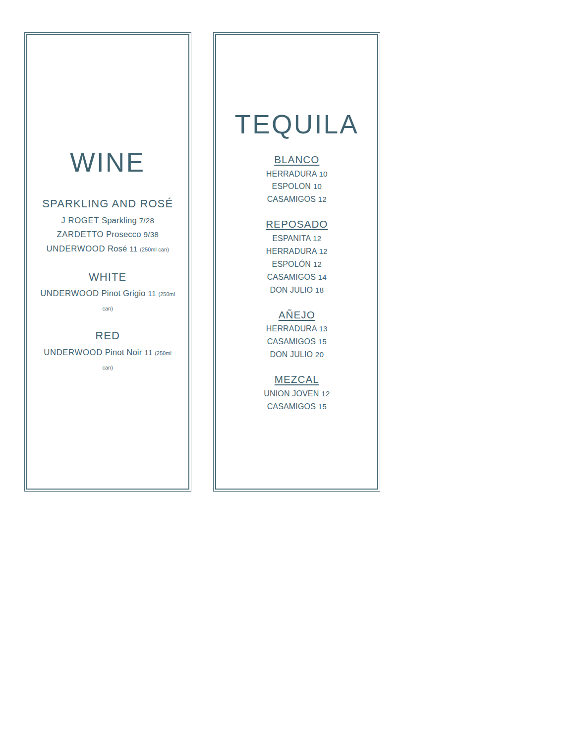WINE
SPARKLING AND ROSÉ
J ROGET Sparkling 7/28
ZARDETTO Prosecco 9/38
UNDERWOOD Rosé 11 (250ml can)
WHITE
UNDERWOOD Pinot Grigio 11 (250ml can)
RED
UNDERWOOD Pinot Noir 11 (250ml can)
TEQUILA
BLANCO
HERRADURA 10
ESPOLON 10
CASAMIGOS 12
REPOSADO
ESPANITA 12
HERRADURA 12
ESPOLÓN 12
CASAMIGOS 14
DON JULIO 18
AÑEJO
HERRADURA 13
CASAMIGOS 15
DON JULIO 20
MEZCAL
UNION JOVEN 12
CASAMIGOS 15